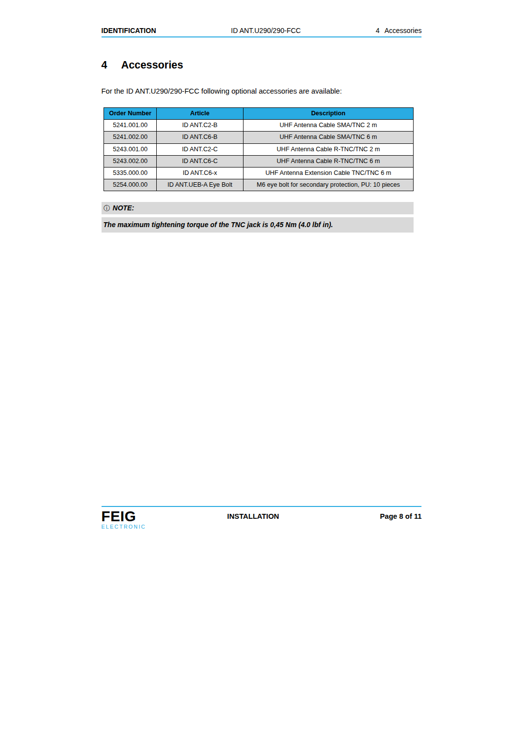IDENTIFICATION
ID ANT.U290/290-FCC
4 Accessories
4 Accessories
For the ID ANT.U290/290-FCC following optional accessories are available:
| Order Number | Article | Description |
| --- | --- | --- |
| 5241.001.00 | ID ANT.C2-B | UHF Antenna Cable SMA/TNC 2 m |
| 5241.002.00 | ID ANT.C6-B | UHF Antenna Cable SMA/TNC 6 m |
| 5243.001.00 | ID ANT.C2-C | UHF Antenna Cable R-TNC/TNC 2 m |
| 5243.002.00 | ID ANT.C6-C | UHF Antenna Cable R-TNC/TNC 6 m |
| 5335.000.00 | ID ANT.C6-x | UHF Antenna Extension Cable TNC/TNC 6 m |
| 5254.000.00 | ID ANT.UEB-A Eye Bolt | M6 eye bolt for secondary protection, PU: 10 pieces |
ⓘNOTE:
The maximum tightening torque of the TNC jack is 0,45 Nm (4.0 lbf in).
FEIG
ELECTRONIC
INSTALLATION
Page 8 of 11